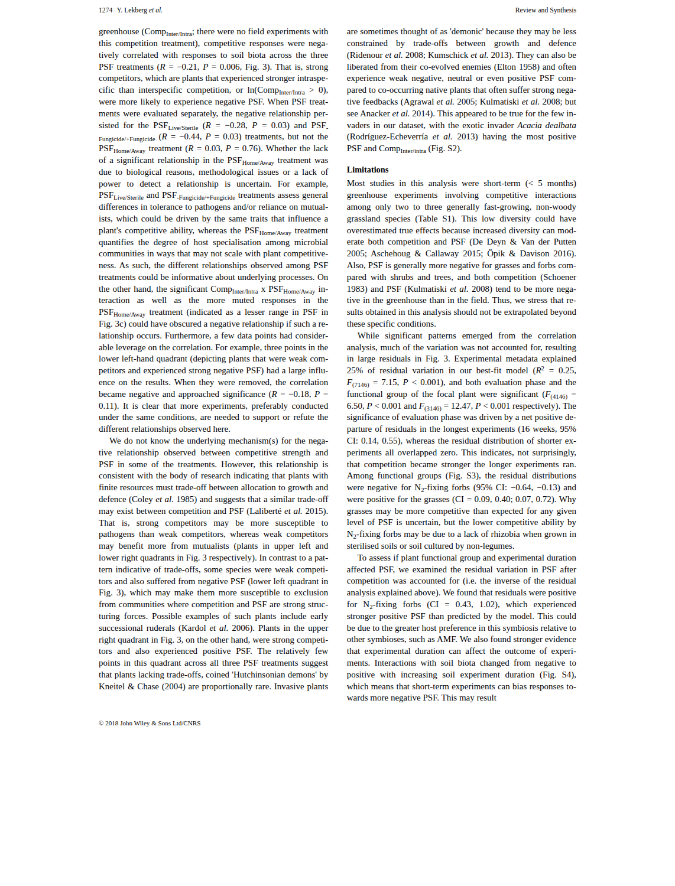1274 Y. Lekberg et al.
Review and Synthesis
greenhouse (CompInter/Intra; there were no field experiments with this competition treatment), competitive responses were negatively correlated with responses to soil biota across the three PSF treatments (R = −0.21, P = 0.006, Fig. 3). That is, strong competitors, which are plants that experienced stronger intraspecific than interspecific competition, or ln(CompInter/Intra > 0), were more likely to experience negative PSF. When PSF treatments were evaluated separately, the negative relationship persisted for the PSFLive/Sterile (R = −0.28, P = 0.03) and PSF-Fungicide/+Fungicide (R = −0.44, P = 0.03) treatments, but not the PSFHome/Away treatment (R = 0.03, P = 0.76). Whether the lack of a significant relationship in the PSFHome/Away treatment was due to biological reasons, methodological issues or a lack of power to detect a relationship is uncertain. For example, PSFLive/Sterile and PSF-Fungicide/+Fungicide treatments assess general differences in tolerance to pathogens and/or reliance on mutualists, which could be driven by the same traits that influence a plant's competitive ability, whereas the PSFHome/Away treatment quantifies the degree of host specialisation among microbial communities in ways that may not scale with plant competitiveness. As such, the different relationships observed among PSF treatments could be informative about underlying processes. On the other hand, the significant CompInter/Intra x PSFHome/Away interaction as well as the more muted responses in the PSFHome/Away treatment (indicated as a lesser range in PSF in Fig. 3c) could have obscured a negative relationship if such a relationship occurs. Furthermore, a few data points had considerable leverage on the correlation. For example, three points in the lower left-hand quadrant (depicting plants that were weak competitors and experienced strong negative PSF) had a large influence on the results. When they were removed, the correlation became negative and approached significance (R = −0.18, P = 0.11). It is clear that more experiments, preferably conducted under the same conditions, are needed to support or refute the different relationships observed here.
We do not know the underlying mechanism(s) for the negative relationship observed between competitive strength and PSF in some of the treatments. However, this relationship is consistent with the body of research indicating that plants with finite resources must trade-off between allocation to growth and defence (Coley et al. 1985) and suggests that a similar trade-off may exist between competition and PSF (Laliberté et al. 2015). That is, strong competitors may be more susceptible to pathogens than weak competitors, whereas weak competitors may benefit more from mutualists (plants in upper left and lower right quadrants in Fig. 3 respectively). In contrast to a pattern indicative of trade-offs, some species were weak competitors and also suffered from negative PSF (lower left quadrant in Fig. 3), which may make them more susceptible to exclusion from communities where competition and PSF are strong structuring forces. Possible examples of such plants include early successional ruderals (Kardol et al. 2006). Plants in the upper right quadrant in Fig. 3, on the other hand, were strong competitors and also experienced positive PSF. The relatively few points in this quadrant across all three PSF treatments suggest that plants lacking trade-offs, coined 'Hutchinsonian demons' by Kneitel & Chase (2004) are proportionally rare. Invasive plants are sometimes thought of as 'demonic' because they may be less constrained by trade-offs between growth and defence (Ridenour et al. 2008; Kumschick et al. 2013). They can also be liberated from their co-evolved enemies (Elton 1958) and often experience weak negative, neutral or even positive PSF compared to co-occurring native plants that often suffer strong negative feedbacks (Agrawal et al. 2005; Kulmatiski et al. 2008; but see Anacker et al. 2014). This appeared to be true for the few invaders in our dataset, with the exotic invader Acacia dealbata (Rodríguez-Echeverría et al. 2013) having the most positive PSF and CompInter/intra (Fig. S2).
Limitations
Most studies in this analysis were short-term (< 5 months) greenhouse experiments involving competitive interactions among only two to three generally fast-growing, non-woody grassland species (Table S1). This low diversity could have overestimated true effects because increased diversity can moderate both competition and PSF (De Deyn & Van der Putten 2005; Aschehoug & Callaway 2015; Öpik & Davison 2016). Also, PSF is generally more negative for grasses and forbs compared with shrubs and trees, and both competition (Schoener 1983) and PSF (Kulmatiski et al. 2008) tend to be more negative in the greenhouse than in the field. Thus, we stress that results obtained in this analysis should not be extrapolated beyond these specific conditions.
While significant patterns emerged from the correlation analysis, much of the variation was not accounted for, resulting in large residuals in Fig. 3. Experimental metadata explained 25% of residual variation in our best-fit model (R2 = 0.25, F(7146) = 7.15, P < 0.001), and both evaluation phase and the functional group of the focal plant were significant (F(4146) = 6.50, P < 0.001 and F(3146) = 12.47, P < 0.001 respectively). The significance of evaluation phase was driven by a net positive departure of residuals in the longest experiments (16 weeks, 95% CI: 0.14, 0.55), whereas the residual distribution of shorter experiments all overlapped zero. This indicates, not surprisingly, that competition became stronger the longer experiments ran. Among functional groups (Fig. S3), the residual distributions were negative for N2-fixing forbs (95% CI: −0.64, −0.13) and were positive for the grasses (CI = 0.09, 0.40; 0.07, 0.72). Why grasses may be more competitive than expected for any given level of PSF is uncertain, but the lower competitive ability by N2-fixing forbs may be due to a lack of rhizobia when grown in sterilised soils or soil cultured by non-legumes.
To assess if plant functional group and experimental duration affected PSF, we examined the residual variation in PSF after competition was accounted for (i.e. the inverse of the residual analysis explained above). We found that residuals were positive for N2-fixing forbs (CI = 0.43, 1.02), which experienced stronger positive PSF than predicted by the model. This could be due to the greater host preference in this symbiosis relative to other symbioses, such as AMF. We also found stronger evidence that experimental duration can affect the outcome of experiments. Interactions with soil biota changed from negative to positive with increasing soil experiment duration (Fig. S4), which means that short-term experiments can bias responses towards more negative PSF. This may result
© 2018 John Wiley & Sons Ltd/CNRS